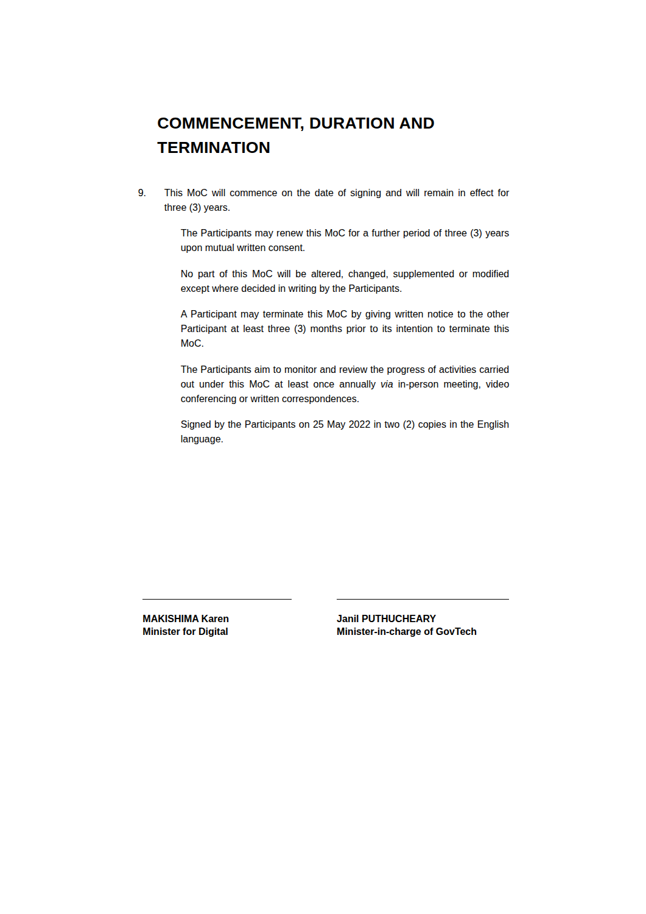COMMENCEMENT, DURATION AND TERMINATION
9.
This MoC will commence on the date of signing and will remain in effect for three (3) years.
The Participants may renew this MoC for a further period of three (3) years upon mutual written consent.
No part of this MoC will be altered, changed, supplemented or modified except where decided in writing by the Participants.
A Participant may terminate this MoC by giving written notice to the other Participant at least three (3) months prior to its intention to terminate this MoC.
The Participants aim to monitor and review the progress of activities carried out under this MoC at least once annually via in-person meeting, video conferencing or written correspondences.
Signed by the Participants on 25 May 2022 in two (2) copies in the English language.
MAKISHIMA Karen
Minister for Digital
Janil PUTHUCHEARY
Minister-in-charge of GovTech